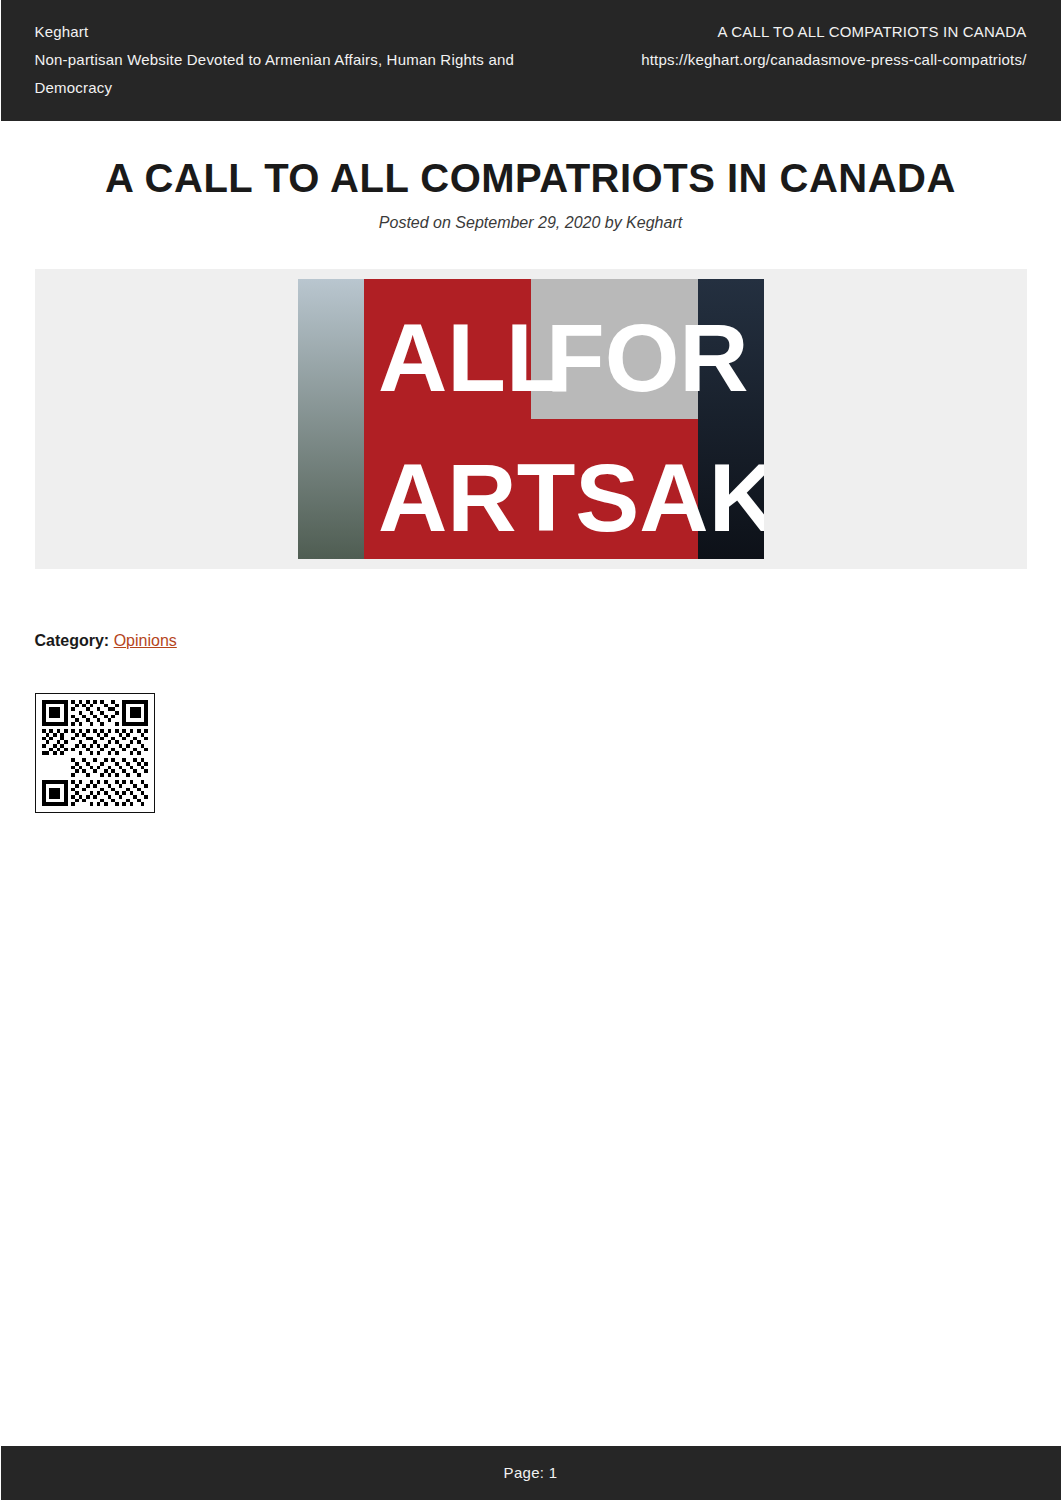Keghart Non-partisan Website Devoted to Armenian Affairs, Human Rights and Democracy
A CALL TO ALL COMPATRIOTS IN CANADA https://keghart.org/canadasmove-press-call-compatriots/
A Call to All Compatriots in Canada
Posted on September 29, 2020 by Keghart
Category: Opinions
Page: 1